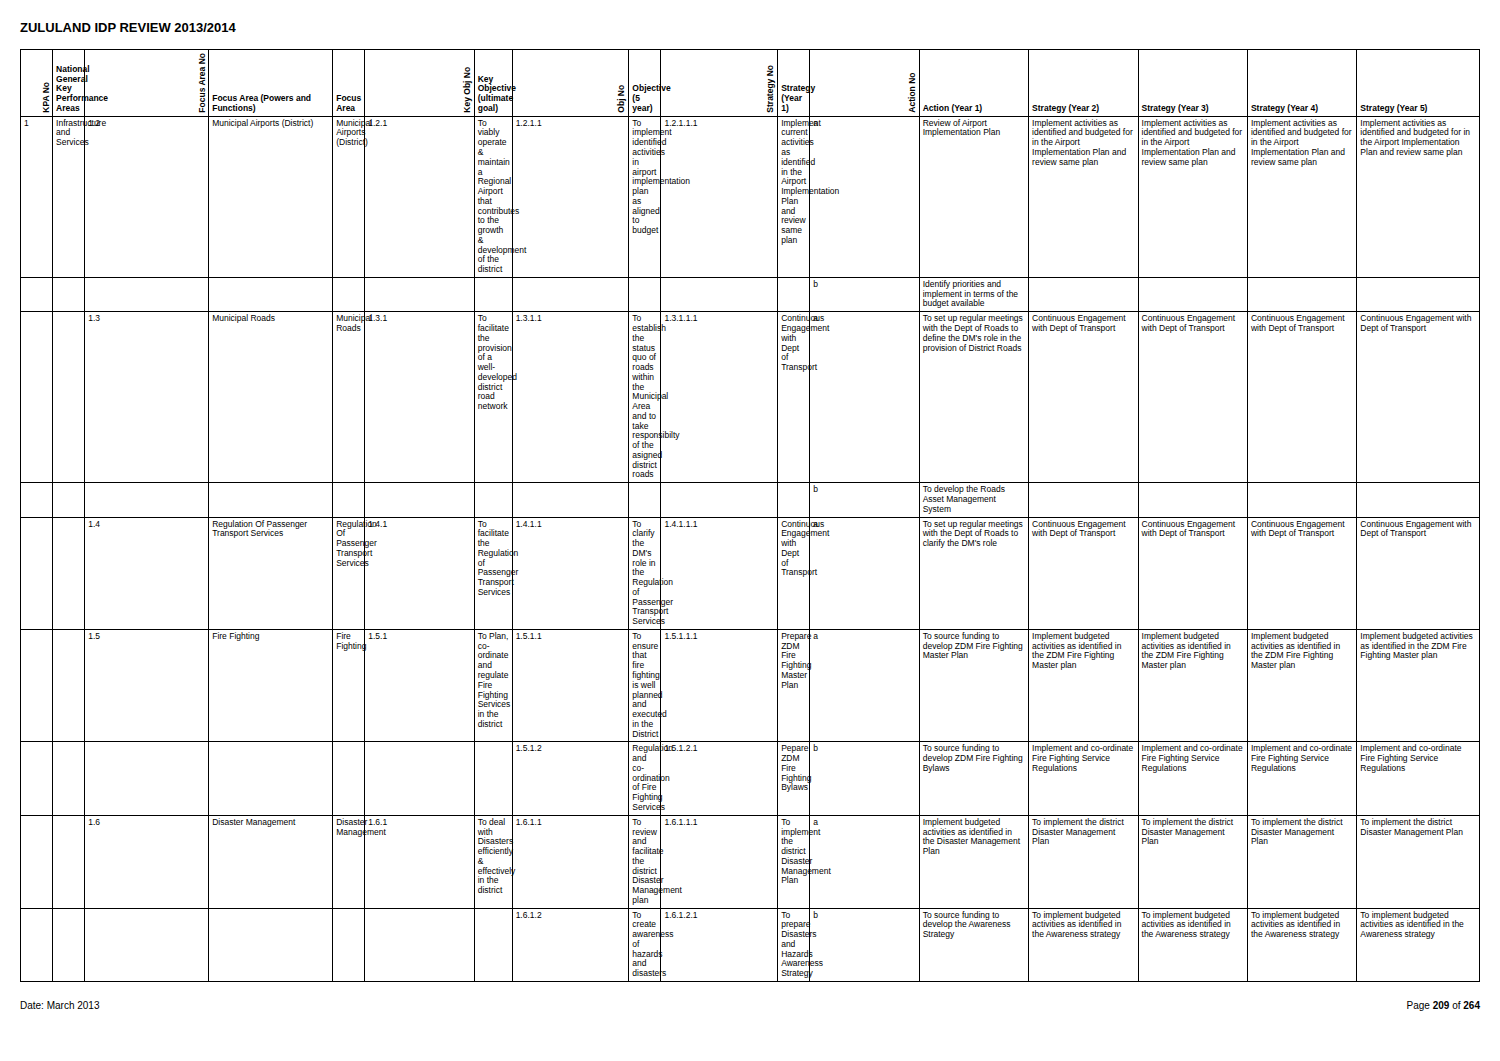ZULULAND IDP REVIEW 2013/2014
| KPA No | National General Key Performance Areas | Focus Area No | Focus Area (Powers and Functions) | Focus Area | Key Obj No | Key Objective (ultimate goal) | Obj No | Objective (5 year) | Strategy No | Strategy (Year 1) | Action No | Action (Year 1) | Strategy (Year 2) | Strategy (Year 3) | Strategy (Year 4) | Strategy (Year 5) |
| --- | --- | --- | --- | --- | --- | --- | --- | --- | --- | --- | --- | --- | --- | --- | --- | --- |
| 1 | Infrastructure and Services | 1.2 | Municipal Airports (District) | Municipal Airports (District) | 1.2.1 | To viably operate & maintain a Regional Airport that contributes to the growth & development of the district | 1.2.1.1 | To implement identified activities in airport implementation plan as aligned to budget | 1.2.1.1.1 | Implement current activities as identified in the Airport Implementation Plan and review same plan | a | Review of Airport Implementation Plan | Implement activities as identified and budgeted for in the Airport Implementation Plan and review same plan | Implement activities as identified and budgeted for in the Airport Implementation Plan and review same plan | Implement activities as identified and budgeted for in the Airport Implementation Plan and review same plan | Implement activities as identified and budgeted for in the Airport Implementation Plan and review same plan |
| | | | | | | | | | | | b | Identify priorities and implement in terms of the budget available | | | | |
| | | 1.3 | Municipal Roads | Municipal Roads | 1.3.1 | To facilitate the provision of a well-developed district road network | 1.3.1.1 | To establish the status quo of roads within the Municipal Area and to take responsibilty of the asigned district roads | 1.3.1.1.1 | Continuous Engagement with Dept of Transport | a | To set up regular meetings with the Dept of Roads to define the DM's role in the provision of District Roads | Continuous Engagement with Dept of Transport | Continuous Engagement with Dept of Transport | Continuous Engagement with Dept of Transport | Continuous Engagement with Dept of Transport |
| | | | | | | | | | | | b | To develop the Roads Asset Management System | | | | |
| | | 1.4 | Regulation Of Passenger Transport Services | Regulation Of Passenger Transport Services | 1.4.1 | To facilitate the Regulation of Passenger Transport Services | 1.4.1.1 | To clarify the DM's role in the Regulation of Passenger Transport Services | 1.4.1.1.1 | Continuous Engagement with Dept of Transport | a | To set up regular meetings with the Dept of Roads to clarify the DM's role | Continuous Engagement with Dept of Transport | Continuous Engagement with Dept of Transport | Continuous Engagement with Dept of Transport | Continuous Engagement with Dept of Transport |
| | | 1.5 | Fire Fighting | Fire Fighting | 1.5.1 | To Plan, co-ordinate and regulate Fire Fighting Services in the district | 1.5.1.1 | To ensure that fire fighting is well planned and executed in the District | 1.5.1.1.1 | Prepare ZDM Fire Fighting Master Plan | a | To source funding to develop ZDM Fire Fighting Master Plan | Implement budgeted activities as identified in the ZDM Fire Fighting Master plan | Implement budgeted activities as identified in the ZDM Fire Fighting Master plan | Implement budgeted activities as identified in the ZDM Fire Fighting Master plan | Implement budgeted activities as identified in the ZDM Fire Fighting Master plan |
| | | | | | | | 1.5.1.2 | Regulation and co-ordination of Fire Fighting Services | 1.5.1.2.1 | Pepare ZDM Fire Fighting Bylaws | b | To source funding to develop ZDM Fire Fighting Bylaws | Implement and co-ordinate Fire Fighting Service Regulations | Implement and co-ordinate Fire Fighting Service Regulations | Implement and co-ordinate Fire Fighting Service Regulations | Implement and co-ordinate Fire Fighting Service Regulations |
| | | 1.6 | Disaster Management | Disaster Management | 1.6.1 | To deal with Disasters efficiently & effectively in the district | 1.6.1.1 | To review and facilitate the district Disaster Management plan | 1.6.1.1.1 | To implement the district Disaster Management Plan | a | Implement budgeted activities as identified in the Disaster Management Plan | To implement the district Disaster Management Plan | To implement the district Disaster Management Plan | To implement the district Disaster Management Plan | To implement the district Disaster Management Plan |
| | | | | | | | 1.6.1.2 | To create awareness of hazards and disasters | 1.6.1.2.1 | To prepare Disasters and Hazards Awareness Strategy | b | To source funding to develop the Awareness Strategy | To implement budgeted activities as identified in the Awareness strategy | To implement budgeted activities as identified in the Awareness strategy | To implement budgeted activities as identified in the Awareness strategy | To implement budgeted activities as identified in the Awareness strategy |
Date: March 2013
Page 209 of 264